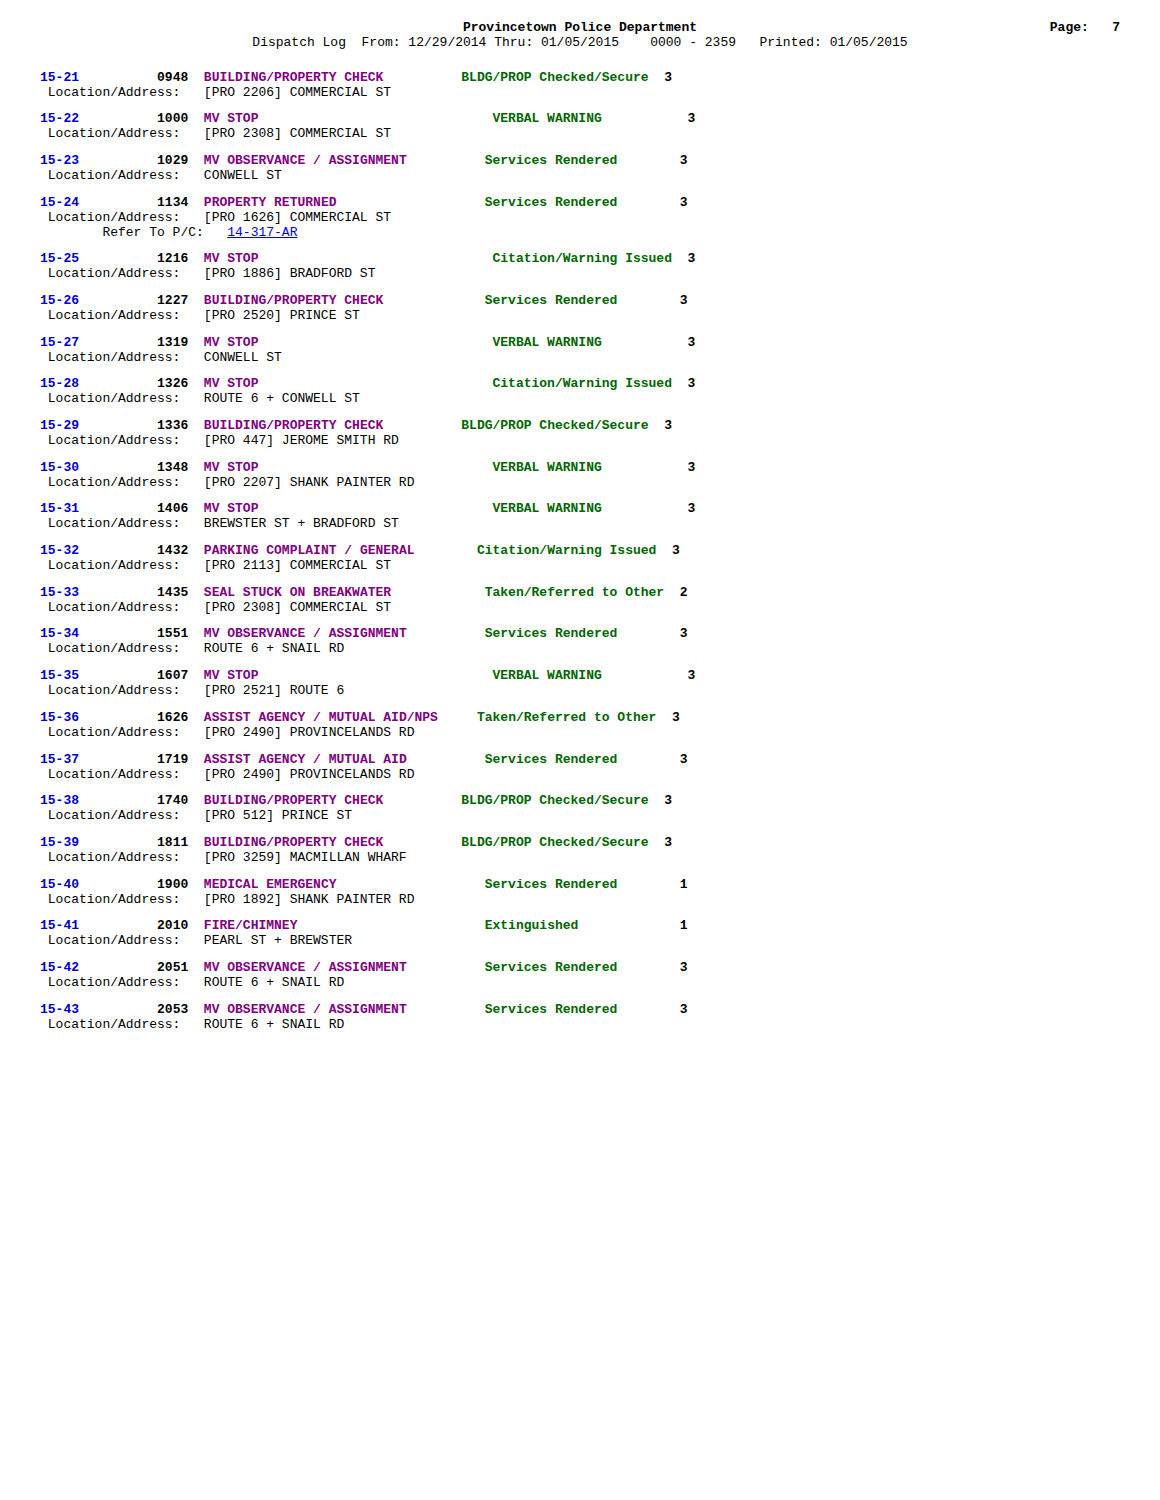Provincetown Police Department Page: 7
Dispatch Log From: 12/29/2014 Thru: 01/05/2015 0000 - 2359 Printed: 01/05/2015
15-21 0948 BUILDING/PROPERTY CHECK BLDG/PROP Checked/Secure 3 Location/Address: [PRO 2206] COMMERCIAL ST
15-22 1000 MV STOP VERBAL WARNING 3 Location/Address: [PRO 2308] COMMERCIAL ST
15-23 1029 MV OBSERVANCE / ASSIGNMENT Services Rendered 3 Location/Address: CONWELL ST
15-24 1134 PROPERTY RETURNED Services Rendered 3 Location/Address: [PRO 1626] COMMERCIAL ST Refer To P/C: 14-317-AR
15-25 1216 MV STOP Citation/Warning Issued 3 Location/Address: [PRO 1886] BRADFORD ST
15-26 1227 BUILDING/PROPERTY CHECK Services Rendered 3 Location/Address: [PRO 2520] PRINCE ST
15-27 1319 MV STOP VERBAL WARNING 3 Location/Address: CONWELL ST
15-28 1326 MV STOP Citation/Warning Issued 3 Location/Address: ROUTE 6 + CONWELL ST
15-29 1336 BUILDING/PROPERTY CHECK BLDG/PROP Checked/Secure 3 Location/Address: [PRO 447] JEROME SMITH RD
15-30 1348 MV STOP VERBAL WARNING 3 Location/Address: [PRO 2207] SHANK PAINTER RD
15-31 1406 MV STOP VERBAL WARNING 3 Location/Address: BREWSTER ST + BRADFORD ST
15-32 1432 PARKING COMPLAINT / GENERAL Citation/Warning Issued 3 Location/Address: [PRO 2113] COMMERCIAL ST
15-33 1435 SEAL STUCK ON BREAKWATER Taken/Referred to Other 2 Location/Address: [PRO 2308] COMMERCIAL ST
15-34 1551 MV OBSERVANCE / ASSIGNMENT Services Rendered 3 Location/Address: ROUTE 6 + SNAIL RD
15-35 1607 MV STOP VERBAL WARNING 3 Location/Address: [PRO 2521] ROUTE 6
15-36 1626 ASSIST AGENCY / MUTUAL AID/NPS Taken/Referred to Other 3 Location/Address: [PRO 2490] PROVINCELANDS RD
15-37 1719 ASSIST AGENCY / MUTUAL AID Services Rendered 3 Location/Address: [PRO 2490] PROVINCELANDS RD
15-38 1740 BUILDING/PROPERTY CHECK BLDG/PROP Checked/Secure 3 Location/Address: [PRO 512] PRINCE ST
15-39 1811 BUILDING/PROPERTY CHECK BLDG/PROP Checked/Secure 3 Location/Address: [PRO 3259] MACMILLAN WHARF
15-40 1900 MEDICAL EMERGENCY Services Rendered 1 Location/Address: [PRO 1892] SHANK PAINTER RD
15-41 2010 FIRE/CHIMNEY Extinguished 1 Location/Address: PEARL ST + BREWSTER
15-42 2051 MV OBSERVANCE / ASSIGNMENT Services Rendered 3 Location/Address: ROUTE 6 + SNAIL RD
15-43 2053 MV OBSERVANCE / ASSIGNMENT Services Rendered 3 Location/Address: ROUTE 6 + SNAIL RD